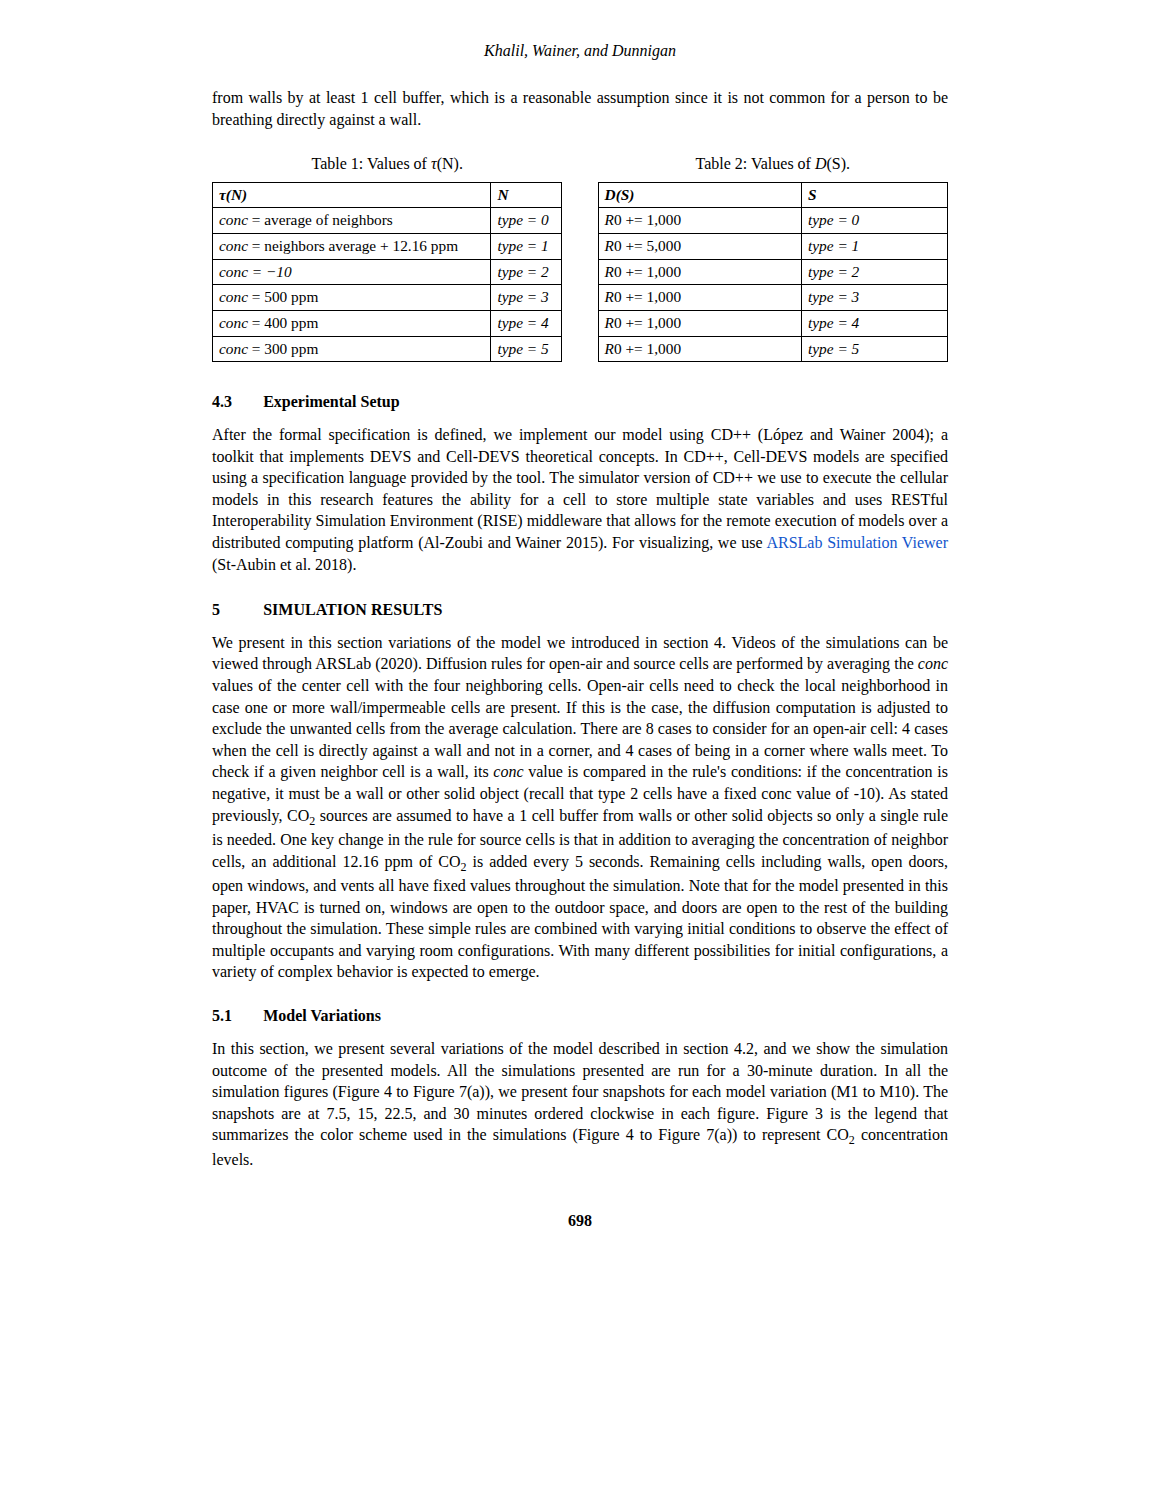Khalil, Wainer, and Dunnigan
from walls by at least 1 cell buffer, which is a reasonable assumption since it is not common for a person to be breathing directly against a wall.
Table 1: Values of τ(N).
| τ(N) | N |
| conc = average of neighbors | type = 0 |
| conc = neighbors average + 12.16 ppm | type = 1 |
| conc = −10 | type = 2 |
| conc = 500 ppm | type = 3 |
| conc = 400 ppm | type = 4 |
| conc = 300 ppm | type = 5 |
Table 2: Values of D(S).
| D (S) | S |
| R 0 += 1,000 | type = 0 |
| R 0 += 5,000 | type = 1 |
| R 0 += 1,000 | type = 2 |
| R 0 += 1,000 | type = 3 |
| R 0 += 1,000 | type = 4 |
| R 0 += 1,000 | type = 5 |
4.3 Experimental Setup
After the formal specification is defined, we implement our model using CD++ (López and Wainer 2004); a toolkit that implements DEVS and Cell-DEVS theoretical concepts. In CD++, Cell-DEVS models are specified using a specification language provided by the tool. The simulator version of CD++ we use to execute the cellular models in this research features the ability for a cell to store multiple state variables and uses RESTful Interoperability Simulation Environment (RISE) middleware that allows for the remote execution of models over a distributed computing platform (Al-Zoubi and Wainer 2015). For visualizing, we use ARSLab Simulation Viewer (St-Aubin et al. 2018).
5 SIMULATION RESULTS
We present in this section variations of the model we introduced in section 4. Videos of the simulations can be viewed through ARSLab (2020). Diffusion rules for open-air and source cells are performed by averaging the conc values of the center cell with the four neighboring cells. Open-air cells need to check the local neighborhood in case one or more wall/impermeable cells are present. If this is the case, the diffusion computation is adjusted to exclude the unwanted cells from the average calculation. There are 8 cases to consider for an open-air cell: 4 cases when the cell is directly against a wall and not in a corner, and 4 cases of being in a corner where walls meet. To check if a given neighbor cell is a wall, its conc value is compared in the rule's conditions: if the concentration is negative, it must be a wall or other solid object (recall that type 2 cells have a fixed conc value of -10). As stated previously, CO2 sources are assumed to have a 1 cell buffer from walls or other solid objects so only a single rule is needed. One key change in the rule for source cells is that in addition to averaging the concentration of neighbor cells, an additional 12.16 ppm of CO2 is added every 5 seconds. Remaining cells including walls, open doors, open windows, and vents all have fixed values throughout the simulation. Note that for the model presented in this paper, HVAC is turned on, windows are open to the outdoor space, and doors are open to the rest of the building throughout the simulation. These simple rules are combined with varying initial conditions to observe the effect of multiple occupants and varying room configurations. With many different possibilities for initial configurations, a variety of complex behavior is expected to emerge.
5.1 Model Variations
In this section, we present several variations of the model described in section 4.2, and we show the simulation outcome of the presented models. All the simulations presented are run for a 30-minute duration. In all the simulation figures (Figure 4 to Figure 7(a)), we present four snapshots for each model variation (M1 to M10). The snapshots are at 7.5, 15, 22.5, and 30 minutes ordered clockwise in each figure. Figure 3 is the legend that summarizes the color scheme used in the simulations (Figure 4 to Figure 7(a)) to represent CO2 concentration levels.
698